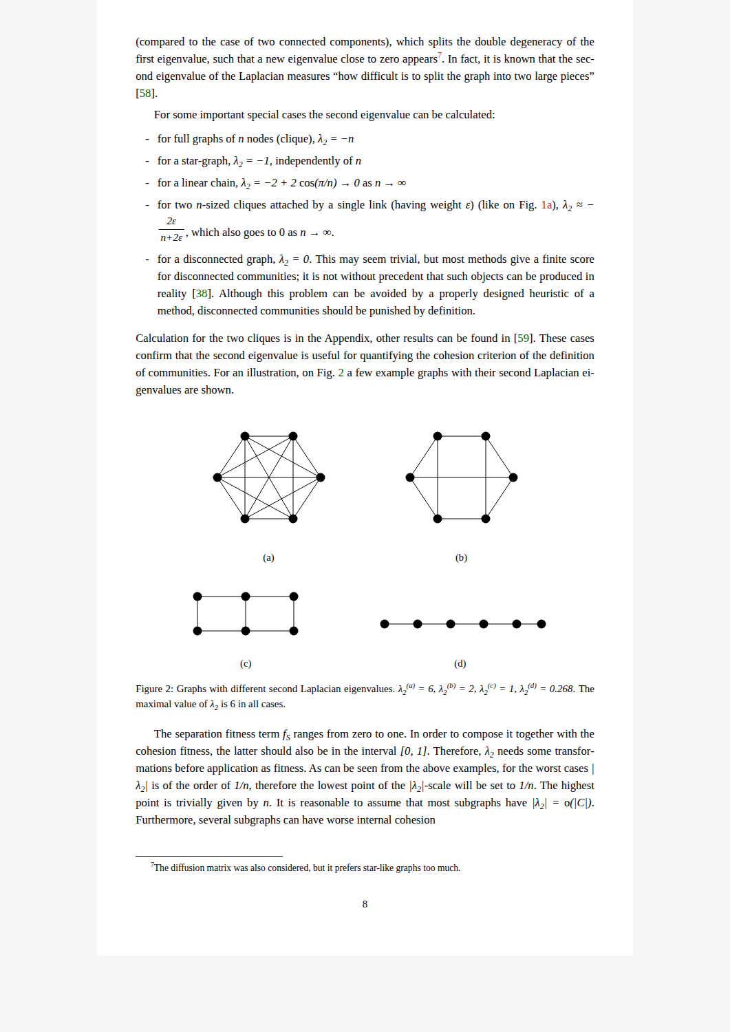(compared to the case of two connected components), which splits the double degeneracy of the first eigenvalue, such that a new eigenvalue close to zero appears7. In fact, it is known that the second eigenvalue of the Laplacian measures “how difficult is to split the graph into two large pieces” [58].
For some important special cases the second eigenvalue can be calculated:
for full graphs of n nodes (clique), λ2 = −n
for a star-graph, λ2 = −1, independently of n
for a linear chain, λ2 = −2 + 2 cos(π/n) → 0 as n → ∞
for two n-sized cliques attached by a single link (having weight ε) (like on Fig. 1a), λ2 ≈ −2ε n+2ε, which also goes to 0 as n → ∞.
for a disconnected graph, λ2 = 0. This may seem trivial, but most methods give a finite score for disconnected communities; it is not without precedent that such objects can be produced in reality [38]. Although this problem can be avoided by a properly designed heuristic of a method, disconnected communities should be punished by definition.
Calculation for the two cliques is in the Appendix, other results can be found in [59]. These cases confirm that the second eigenvalue is useful for quantifying the cohesion criterion of the definition of communities. For an illustration, on Fig. 2 a few example graphs with their second Laplacian eigenvalues are shown.
(a)
(b)
(c)
(d)
Figure 2: Graphs with different second Laplacian eigenvalues. λ2(a) = 6, λ2(b) = 2, λ2(c) = 1, λ2(d) = 0.268. The maximal value of λ2 is 6 in all cases.
The separation fitness term fS ranges from zero to one. In order to compose it together with the cohesion fitness, the latter should also be in the interval [0, 1]. Therefore, λ2 needs some transformations before application as fitness. As can be seen from the above examples, for the worst cases |λ2| is of the order of 1/n, therefore the lowest point of the |λ2|-scale will be set to 1/n. The highest point is trivially given by n. It is reasonable to assume that most subgraphs have |λ2| = o(|C|). Furthermore, several subgraphs can have worse internal cohesion
7The diffusion matrix was also considered, but it prefers star-like graphs too much.
8